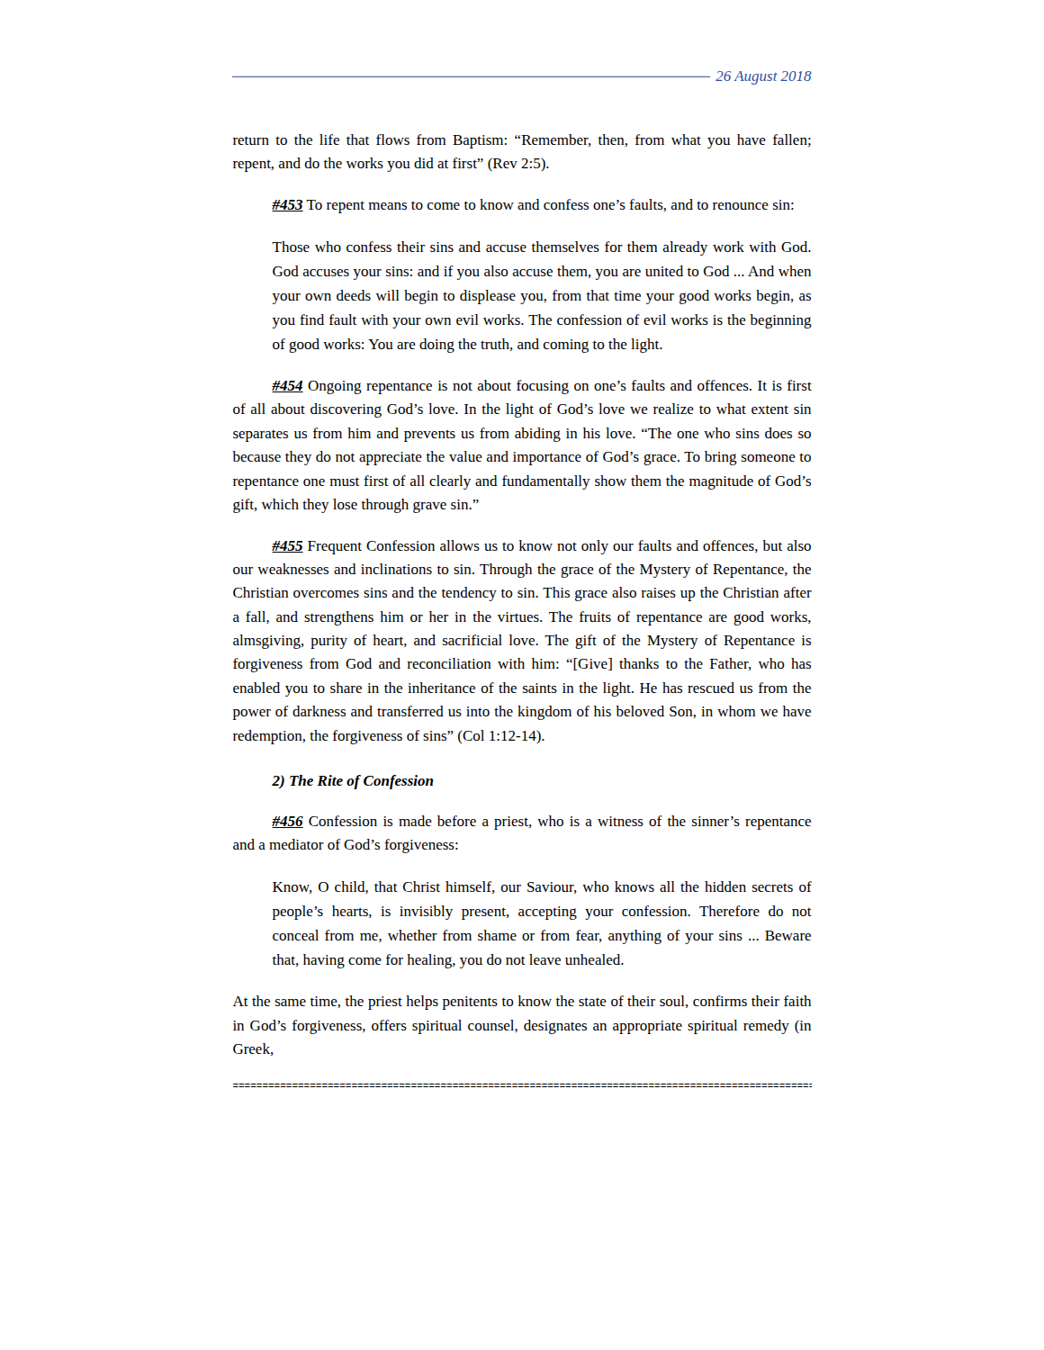26 August 2018
return to the life that flows from Baptism: “Remember, then, from what you have fallen; repent, and do the works you did at first” (Rev 2:5).
#453 To repent means to come to know and confess one’s faults, and to renounce sin:
Those who confess their sins and accuse themselves for them already work with God. God accuses your sins: and if you also accuse them, you are united to God ... And when your own deeds will begin to displease you, from that time your good works begin, as you find fault with your own evil works. The confession of evil works is the beginning of good works: You are doing the truth, and coming to the light.
#454 Ongoing repentance is not about focusing on one’s faults and offences. It is first of all about discovering God’s love. In the light of God’s love we realize to what extent sin separates us from him and prevents us from abiding in his love. “The one who sins does so because they do not appreciate the value and importance of God’s grace. To bring someone to repentance one must first of all clearly and fundamentally show them the magnitude of God’s gift, which they lose through grave sin.”
#455 Frequent Confession allows us to know not only our faults and offences, but also our weaknesses and inclinations to sin. Through the grace of the Mystery of Repentance, the Christian overcomes sins and the tendency to sin. This grace also raises up the Christian after a fall, and strengthens him or her in the virtues. The fruits of repentance are good works, almsgiving, purity of heart, and sacrificial love. The gift of the Mystery of Repentance is forgiveness from God and reconciliation with him: “[Give] thanks to the Father, who has enabled you to share in the inheritance of the saints in the light. He has rescued us from the power of darkness and transferred us into the kingdom of his beloved Son, in whom we have redemption, the forgiveness of sins” (Col 1:12-14).
2) The Rite of Confession
#456 Confession is made before a priest, who is a witness of the sinner’s repentance and a mediator of God’s forgiveness:
Know, O child, that Christ himself, our Saviour, who knows all the hidden secrets of people’s hearts, is invisibly present, accepting your confession. Therefore do not conceal from me, whether from shame or from fear, anything of your sins ... Beware that, having come for healing, you do not leave unhealed.
At the same time, the priest helps penitents to know the state of their soul, confirms their faith in God’s forgiveness, offers spiritual counsel, designates an appropriate spiritual remedy (in Greek,
==========================================================================================================